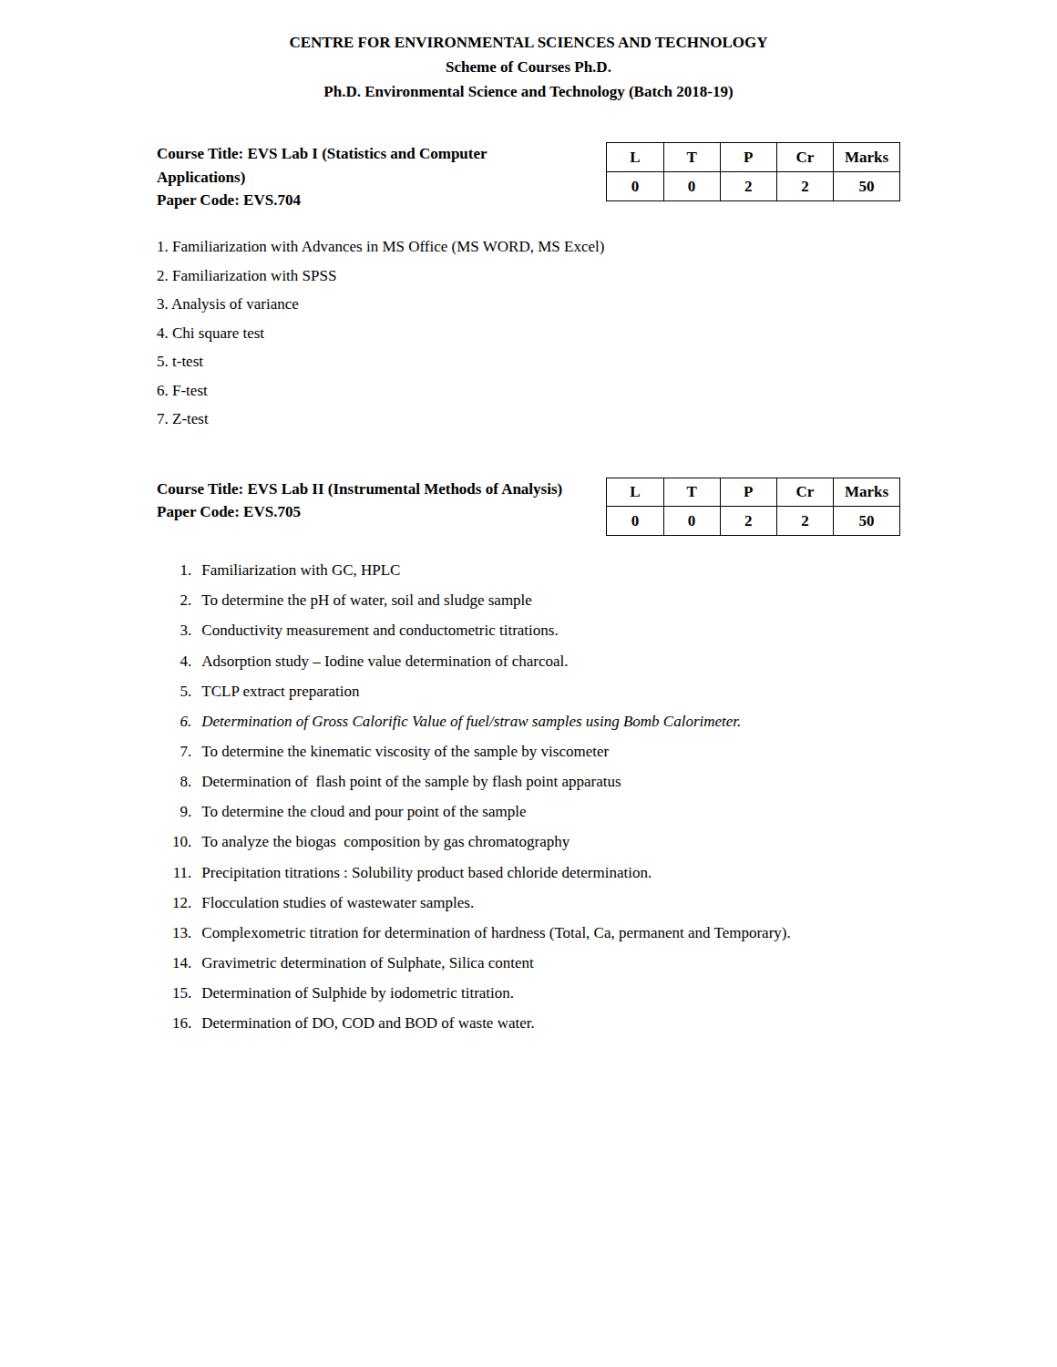CENTRE FOR ENVIRONMENTAL SCIENCES AND TECHNOLOGY
Scheme of Courses Ph.D.
Ph.D. Environmental Science and Technology (Batch 2018-19)
Course Title: EVS Lab I (Statistics and Computer Applications)
Paper Code: EVS.704
| L | T | P | Cr | Marks |
| --- | --- | --- | --- | --- |
| 0 | 0 | 2 | 2 | 50 |
1. Familiarization with Advances in MS Office (MS WORD, MS Excel)
2. Familiarization with SPSS
3. Analysis of variance
4. Chi square test
5. t-test
6. F-test
7. Z-test
Course Title: EVS Lab II (Instrumental Methods of Analysis)
Paper Code: EVS.705
| L | T | P | Cr | Marks |
| --- | --- | --- | --- | --- |
| 0 | 0 | 2 | 2 | 50 |
Familiarization with GC, HPLC
To determine the pH of water, soil and sludge sample
Conductivity measurement and conductometric titrations.
Adsorption study – Iodine value determination of charcoal.
TCLP extract preparation
Determination of Gross Calorific Value of fuel/straw samples using Bomb Calorimeter.
To determine the kinematic viscosity of the sample by viscometer
Determination of flash point of the sample by flash point apparatus
To determine the cloud and pour point of the sample
To analyze the biogas composition by gas chromatography
Precipitation titrations : Solubility product based chloride determination.
Flocculation studies of wastewater samples.
Complexometric titration for determination of hardness (Total, Ca, permanent and Temporary).
Gravimetric determination of Sulphate, Silica content
Determination of Sulphide by iodometric titration.
Determination of DO, COD and BOD of waste water.